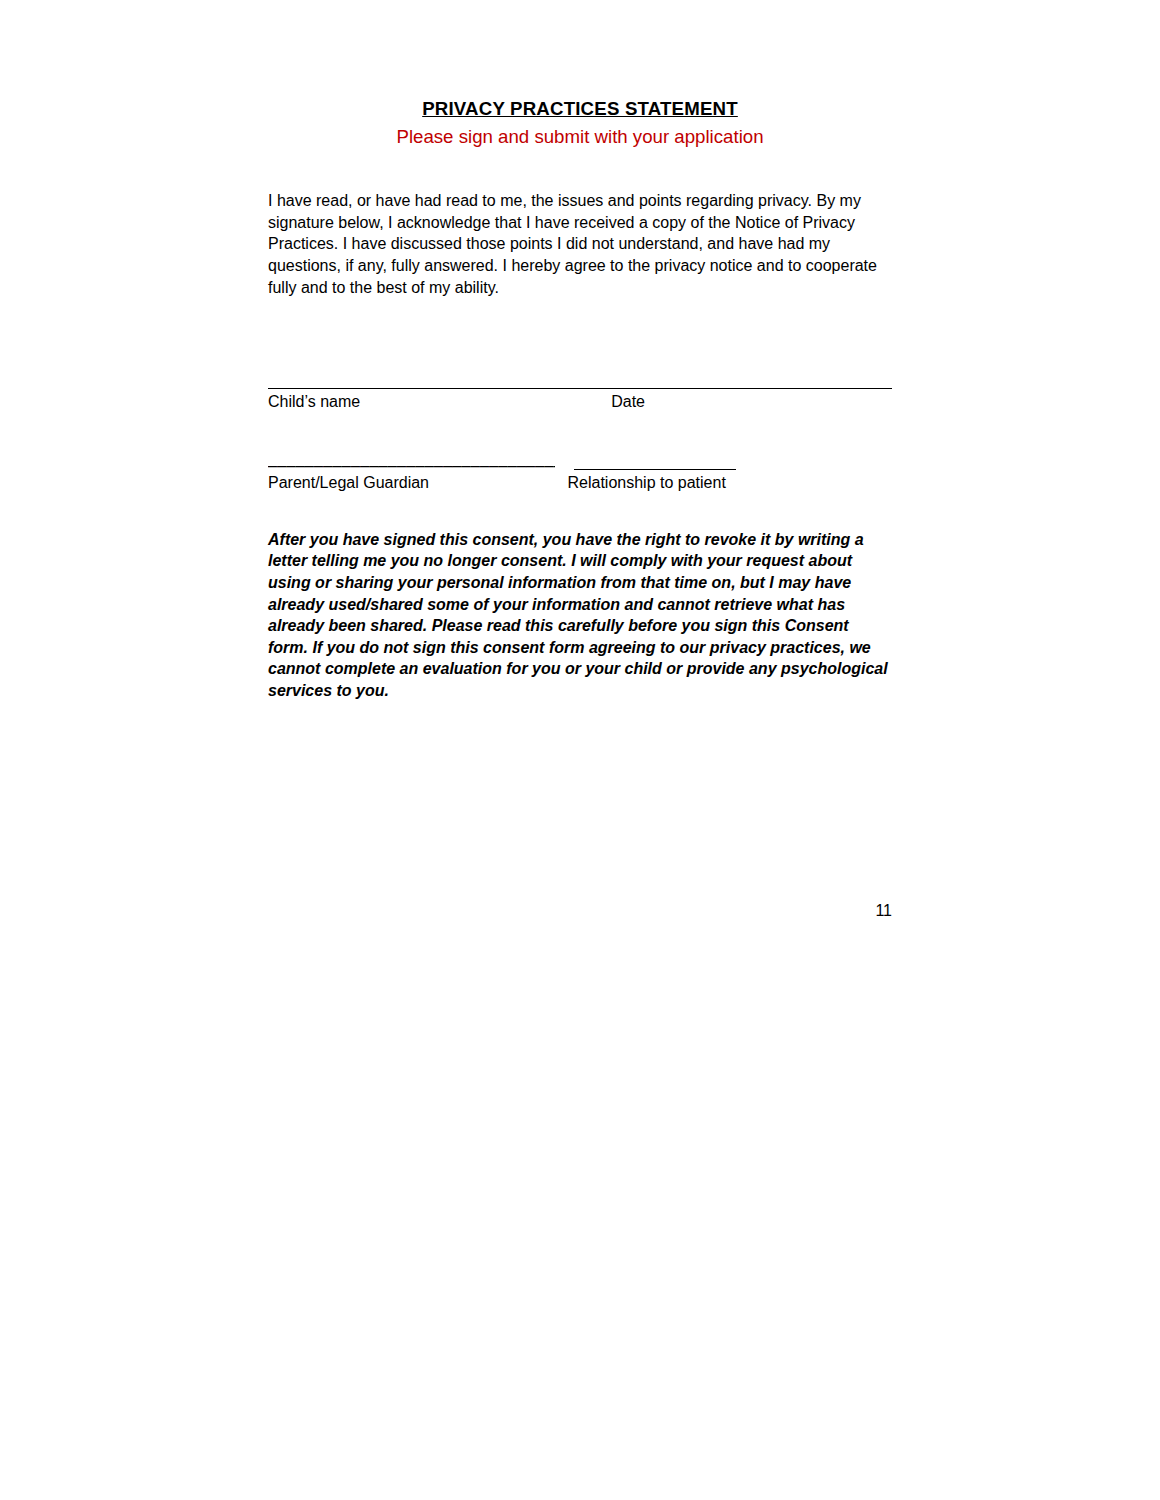PRIVACY PRACTICES STATEMENT
Please sign and submit with your application
I have read, or have had read to me, the issues and points regarding privacy. By my signature below, I acknowledge that I have received a copy of the Notice of Privacy Practices. I have discussed those points I did not understand, and have had my questions, if any, fully answered. I hereby agree to the privacy notice and to cooperate fully and to the best of my ability.
Child’s name
Date
_______________________________________________
Parent/Legal Guardian
Relationship to patient
After you have signed this consent, you have the right to revoke it by writing a letter telling me you no longer consent. I will comply with your request about using or sharing your personal information from that time on, but I may have already used/shared some of your information and cannot retrieve what has already been shared. Please read this carefully before you sign this Consent form. If you do not sign this consent form agreeing to our privacy practices, we cannot complete an evaluation for you or your child or provide any psychological services to you.
11